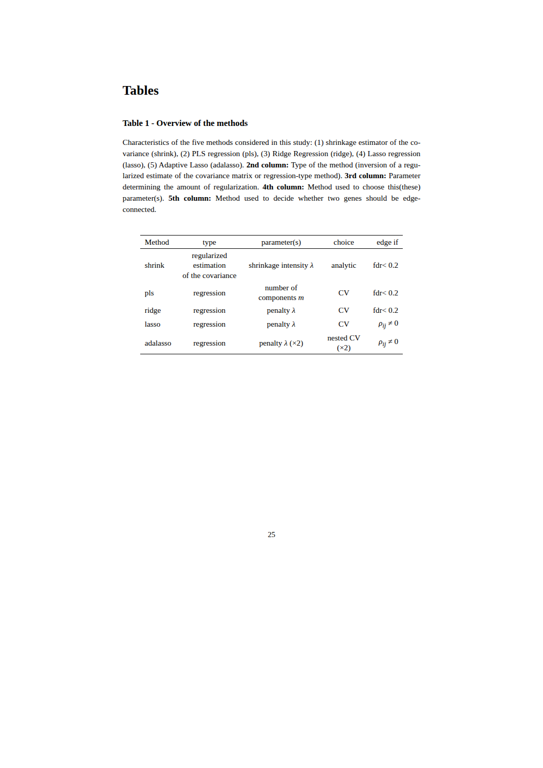Tables
Table 1 - Overview of the methods
Characteristics of the five methods considered in this study: (1) shrinkage estimator of the covariance (shrink), (2) PLS regression (pls), (3) Ridge Regression (ridge), (4) Lasso regression (lasso), (5) Adaptive Lasso (adalasso). 2nd column: Type of the method (inversion of a regularized estimate of the covariance matrix or regression-type method). 3rd column: Parameter determining the amount of regularization. 4th column: Method used to choose this(these) parameter(s). 5th column: Method used to decide whether two genes should be edge-connected.
| Method | type | parameter(s) | choice | edge if |
| --- | --- | --- | --- | --- |
| shrink | regularized estimation of the covariance | shrinkage intensity λ | analytic | fdr< 0.2 |
| pls | regression | number of components m | CV | fdr< 0.2 |
| ridge | regression | penalty λ | CV | fdr< 0.2 |
| lasso | regression | penalty λ | CV | ρ ij ≠ 0 |
| adalasso | regression | penalty λ (×2) | nested CV (×2) | ρ ij ≠ 0 |
25